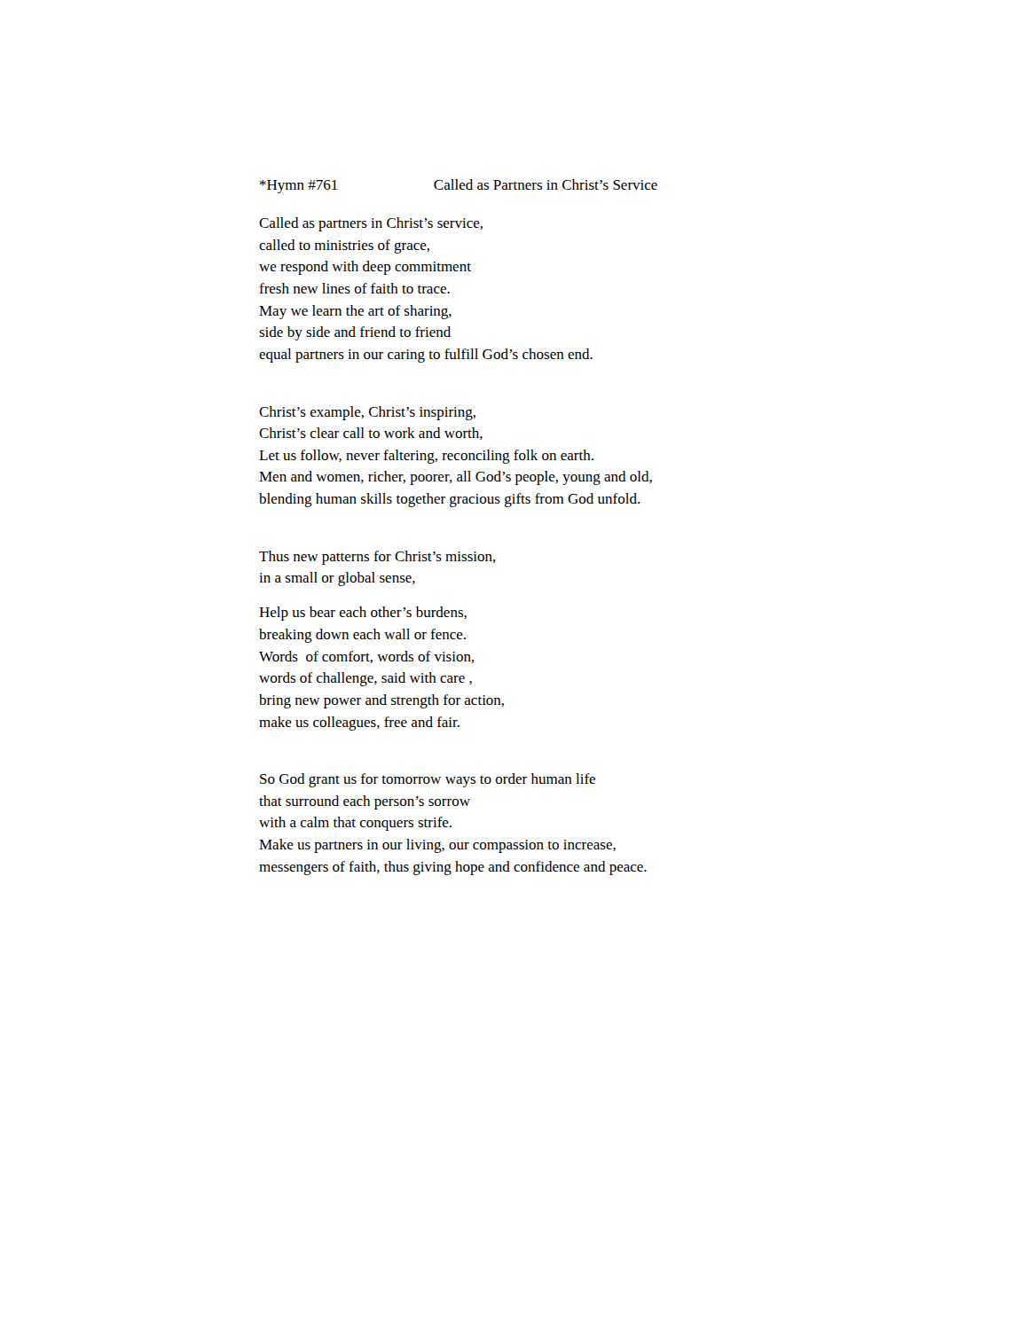*Hymn #761 Called as Partners in Christ’s Service
Called as partners in Christ’s service,
called to ministries of grace,
we respond with deep commitment
fresh new lines of faith to trace.
May we learn the art of sharing,
side by side and friend to friend
equal partners in our caring to fulfill God’s chosen end.
Christ’s example, Christ’s inspiring,
Christ’s clear call to work and worth,
Let us follow, never faltering, reconciling folk on earth.
Men and women, richer, poorer, all God’s people, young and old,
blending human skills together gracious gifts from God unfold.
Thus new patterns for Christ’s mission,
in a small or global sense,
Help us bear each other’s burdens,
breaking down each wall or fence.
Words of comfort, words of vision,
words of challenge, said with care ,
bring new power and strength for action,
make us colleagues, free and fair.
So God grant us for tomorrow ways to order human life
that surround each person’s sorrow
with a calm that conquers strife.
Make us partners in our living, our compassion to increase,
messengers of faith, thus giving hope and confidence and peace.